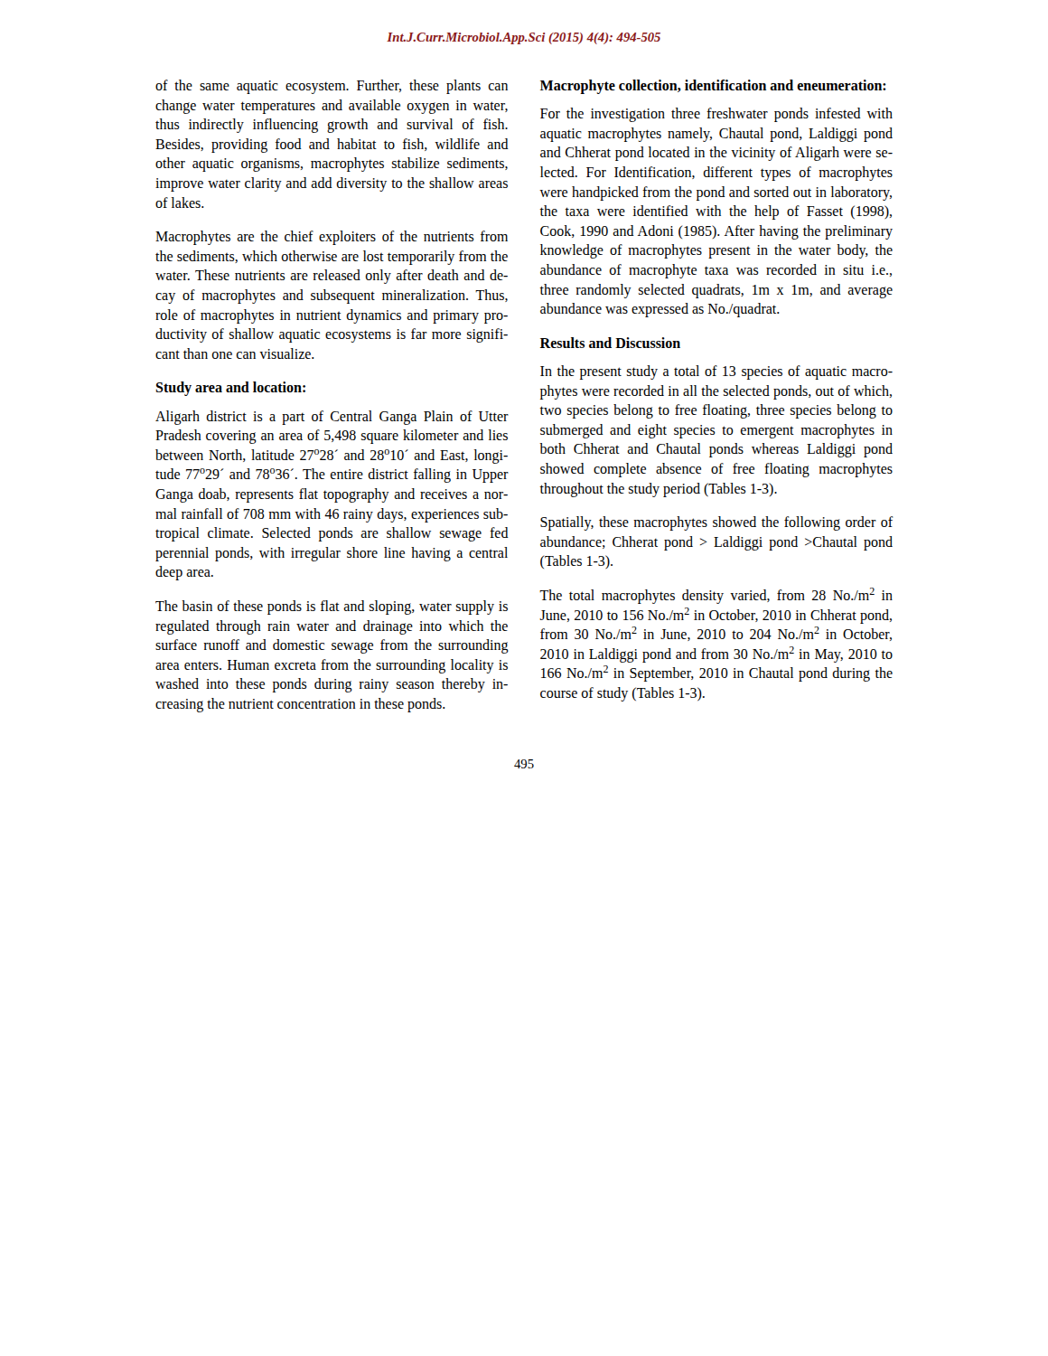Int.J.Curr.Microbiol.App.Sci (2015) 4(4): 494-505
of the same aquatic ecosystem. Further, these plants can change water temperatures and available oxygen in water, thus indirectly influencing growth and survival of fish. Besides, providing food and habitat to fish, wildlife and other aquatic organisms, macrophytes stabilize sediments, improve water clarity and add diversity to the shallow areas of lakes.
Macrophytes are the chief exploiters of the nutrients from the sediments, which otherwise are lost temporarily from the water. These nutrients are released only after death and decay of macrophytes and subsequent mineralization. Thus, role of macrophytes in nutrient dynamics and primary productivity of shallow aquatic ecosystems is far more significant than one can visualize.
Study area and location:
Aligarh district is a part of Central Ganga Plain of Utter Pradesh covering an area of 5,498 square kilometer and lies between North, latitude 27o28´ and 28o10´ and East, longitude 77o29´ and 78o36´. The entire district falling in Upper Ganga doab, represents flat topography and receives a normal rainfall of 708 mm with 46 rainy days, experiences sub-tropical climate. Selected ponds are shallow sewage fed perennial ponds, with irregular shore line having a central deep area.
The basin of these ponds is flat and sloping, water supply is regulated through rain water and drainage into which the surface runoff and domestic sewage from the surrounding area enters. Human excreta from the surrounding locality is washed into these ponds during rainy season thereby increasing the nutrient concentration in these ponds.
Macrophyte collection, identification and eneumeration:
For the investigation three freshwater ponds infested with aquatic macrophytes namely, Chautal pond, Laldiggi pond and Chherat pond located in the vicinity of Aligarh were selected. For Identification, different types of macrophytes were handpicked from the pond and sorted out in laboratory, the taxa were identified with the help of Fasset (1998), Cook, 1990 and Adoni (1985). After having the preliminary knowledge of macrophytes present in the water body, the abundance of macrophyte taxa was recorded in situ i.e., three randomly selected quadrats, 1m x 1m, and average abundance was expressed as No./quadrat.
Results and Discussion
In the present study a total of 13 species of aquatic macrophytes were recorded in all the selected ponds, out of which, two species belong to free floating, three species belong to submerged and eight species to emergent macrophytes in both Chherat and Chautal ponds whereas Laldiggi pond showed complete absence of free floating macrophytes throughout the study period (Tables 1-3).
Spatially, these macrophytes showed the following order of abundance; Chherat pond > Laldiggi pond >Chautal pond (Tables 1-3).
The total macrophytes density varied, from 28 No./m2 in June, 2010 to 156 No./m2 in October, 2010 in Chherat pond, from 30 No./m2 in June, 2010 to 204 No./m2 in October, 2010 in Laldiggi pond and from 30 No./m2 in May, 2010 to 166 No./m2 in September, 2010 in Chautal pond during the course of study (Tables 1-3).
495